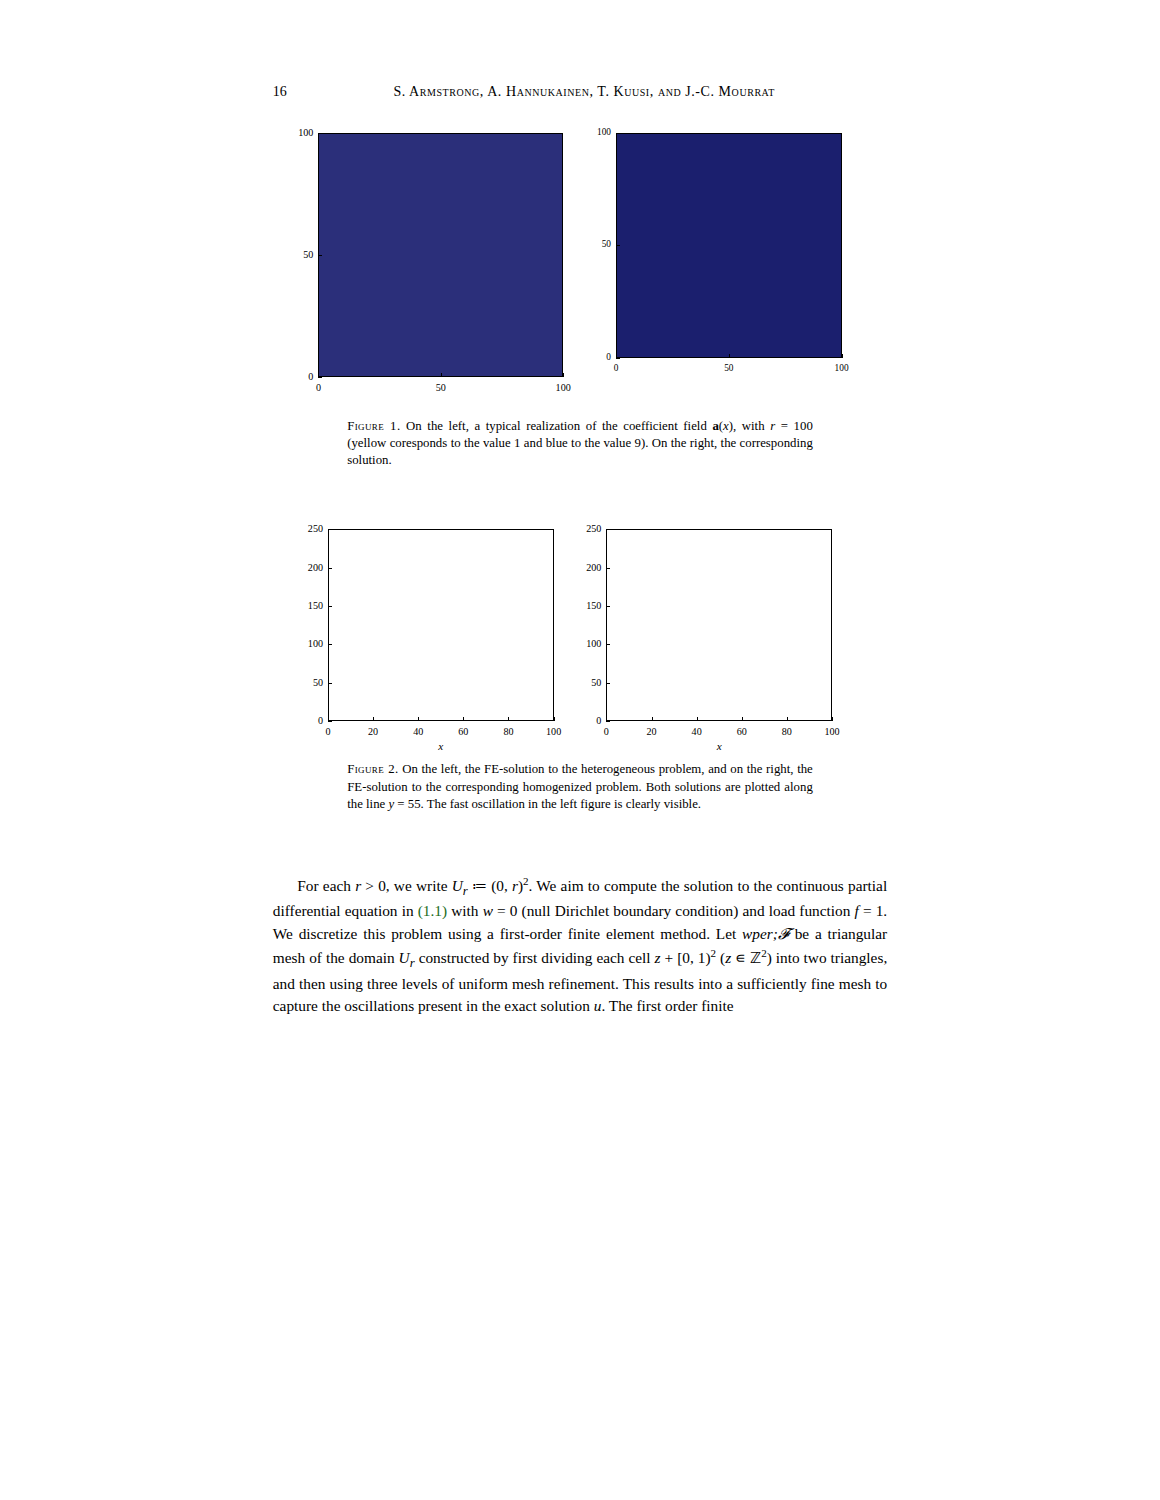16 S. Armstrong, A. Hannukainen, T. Kuusi, and J.-C. Mourrat
100
50
0
0
50
100
100
50
0
0
50
100
Figure 1. On the left, a typical realization of the coefficient field a(x), with r = 100 (yellow coresponds to the value 1 and blue to the value 9). On the right, the corresponding solution.
250
200
150
100
50
0
0
20
40
60
80
100
x
250
200
150
100
50
0
0
20
40
60
80
100
x
Figure 2. On the left, the FE-solution to the heterogeneous problem, and on the right, the FE-solution to the corresponding homogenized problem. Both solutions are plotted along the line y = 55. The fast oscillation in the left figure is clearly visible.
For each r > 0, we write Ur ≔ (0, r)2. We aim to compute the solution to the continuous partial differential equation in (1.1) with w = 0 (null Dirichlet boundary condition) and load function f = 1. We discretize this problem using a first-order finite element method. Let wper; 𝓕 be a triangular mesh of the domain Ur constructed by first dividing each cell z + [0, 1)2 (z ∊ ℤ2) into two triangles, and then using three levels of uniform mesh refinement. This results into a sufficiently fine mesh to capture the oscillations present in the exact solution u. The first order finite